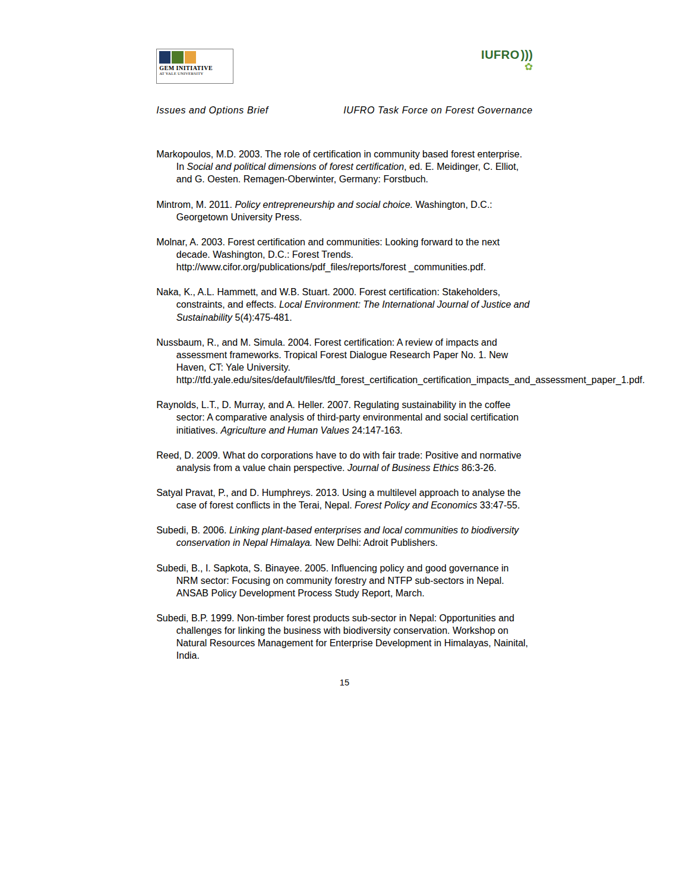GEM INITIATIVEAT YALE UNIVERSITY
IUFRO)))
✿
Issues and Options Brief
IUFRO Task Force on Forest Governance
Markopoulos, M.D. 2003. The role of certification in community based forest enterprise. In Social and political dimensions of forest certification, ed. E. Meidinger, C. Elliot, and G. Oesten. Remagen-Oberwinter, Germany: Forstbuch.
Mintrom, M. 2011. Policy entrepreneurship and social choice. Washington, D.C.: Georgetown University Press.
Molnar, A. 2003. Forest certification and communities: Looking forward to the next decade. Washington, D.C.: Forest Trends. http://www.cifor.org/publications/pdf_files/reports/forest _communities.pdf.
Naka, K., A.L. Hammett, and W.B. Stuart. 2000. Forest certification: Stakeholders, constraints, and effects. Local Environment: The International Journal of Justice and Sustainability 5(4):475-481.
Nussbaum, R., and M. Simula. 2004. Forest certification: A review of impacts and assessment frameworks. Tropical Forest Dialogue Research Paper No. 1. New Haven, CT: Yale University. http://tfd.yale.edu/sites/default/files/tfd_forest_certification_certification_impacts_and_assessment_paper_1.pdf.
Raynolds, L.T., D. Murray, and A. Heller. 2007. Regulating sustainability in the coffee sector: A comparative analysis of third-party environmental and social certification initiatives. Agriculture and Human Values 24:147-163.
Reed, D. 2009. What do corporations have to do with fair trade: Positive and normative analysis from a value chain perspective. Journal of Business Ethics 86:3-26.
Satyal Pravat, P., and D. Humphreys. 2013. Using a multilevel approach to analyse the case of forest conflicts in the Terai, Nepal. Forest Policy and Economics 33:47-55.
Subedi, B. 2006. Linking plant-based enterprises and local communities to biodiversity conservation in Nepal Himalaya. New Delhi: Adroit Publishers.
Subedi, B., I. Sapkota, S. Binayee. 2005. Influencing policy and good governance in NRM sector: Focusing on community forestry and NTFP sub-sectors in Nepal. ANSAB Policy Development Process Study Report, March.
Subedi, B.P. 1999. Non-timber forest products sub-sector in Nepal: Opportunities and challenges for linking the business with biodiversity conservation. Workshop on Natural Resources Management for Enterprise Development in Himalayas, Nainital, India.
15